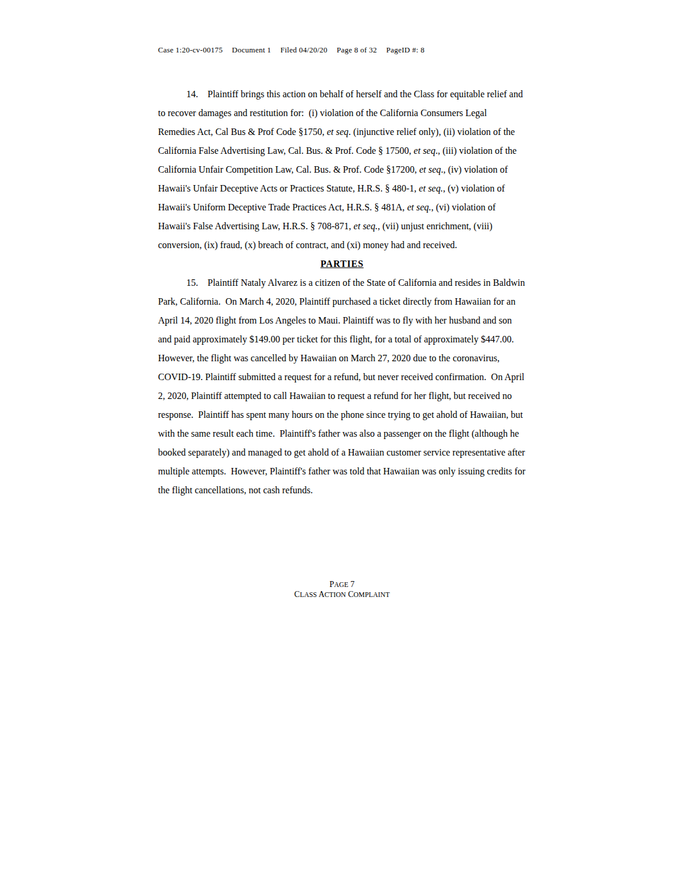Case 1:20-cv-00175 Document 1 Filed 04/20/20 Page 8 of 32 PageID #: 8
14. Plaintiff brings this action on behalf of herself and the Class for equitable relief and to recover damages and restitution for: (i) violation of the California Consumers Legal Remedies Act, Cal Bus & Prof Code §1750, et seq. (injunctive relief only), (ii) violation of the California False Advertising Law, Cal. Bus. & Prof. Code § 17500, et seq., (iii) violation of the California Unfair Competition Law, Cal. Bus. & Prof. Code §17200, et seq., (iv) violation of Hawaii's Unfair Deceptive Acts or Practices Statute, H.R.S. § 480-1, et seq., (v) violation of Hawaii's Uniform Deceptive Trade Practices Act, H.R.S. § 481A, et seq., (vi) violation of Hawaii's False Advertising Law, H.R.S. § 708-871, et seq., (vii) unjust enrichment, (viii) conversion, (ix) fraud, (x) breach of contract, and (xi) money had and received.
PARTIES
15. Plaintiff Nataly Alvarez is a citizen of the State of California and resides in Baldwin Park, California. On March 4, 2020, Plaintiff purchased a ticket directly from Hawaiian for an April 14, 2020 flight from Los Angeles to Maui. Plaintiff was to fly with her husband and son and paid approximately $149.00 per ticket for this flight, for a total of approximately $447.00. However, the flight was cancelled by Hawaiian on March 27, 2020 due to the coronavirus, COVID-19. Plaintiff submitted a request for a refund, but never received confirmation. On April 2, 2020, Plaintiff attempted to call Hawaiian to request a refund for her flight, but received no response. Plaintiff has spent many hours on the phone since trying to get ahold of Hawaiian, but with the same result each time. Plaintiff's father was also a passenger on the flight (although he booked separately) and managed to get ahold of a Hawaiian customer service representative after multiple attempts. However, Plaintiff's father was told that Hawaiian was only issuing credits for the flight cancellations, not cash refunds.
PAGE 7
CLASS ACTION COMPLAINT